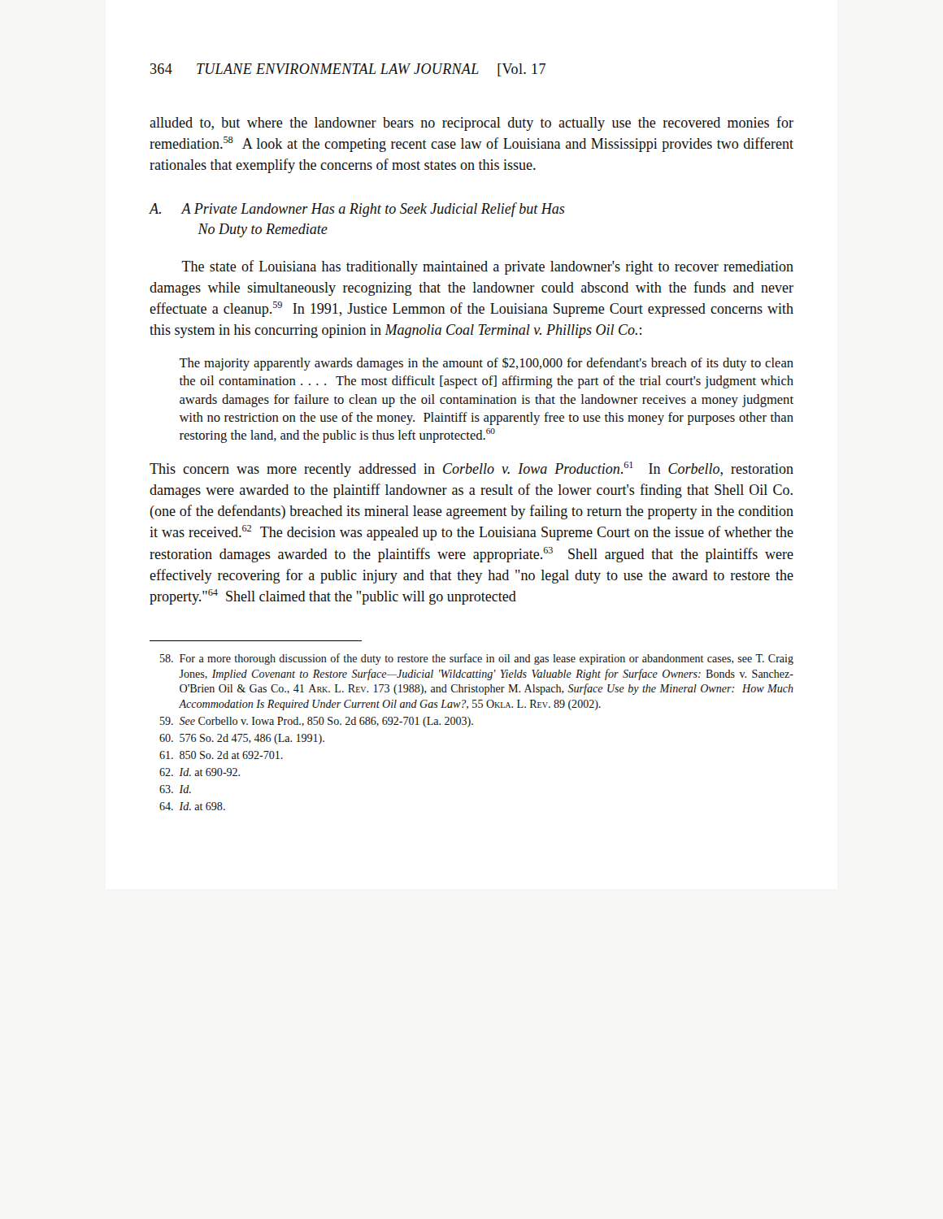364 TULANE ENVIRONMENTAL LAW JOURNAL[Vol. 17
alluded to, but where the landowner bears no reciprocal duty to actually use the recovered monies for remediation.58 A look at the competing recent case law of Louisiana and Mississippi provides two different rationales that exemplify the concerns of most states on this issue.
A. A Private Landowner Has a Right to Seek Judicial Relief but HasNo Duty to Remediate
The state of Louisiana has traditionally maintained a private landowner's right to recover remediation damages while simultaneously recognizing that the landowner could abscond with the funds and never effectuate a cleanup.59 In 1991, Justice Lemmon of the Louisiana Supreme Court expressed concerns with this system in his concurring opinion in Magnolia Coal Terminal v. Phillips Oil Co.:
The majority apparently awards damages in the amount of $2,100,000 for defendant's breach of its duty to clean the oil contamination . . . . The most difficult [aspect of] affirming the part of the trial court's judgment which awards damages for failure to clean up the oil contamination is that the landowner receives a money judgment with no restriction on the use of the money. Plaintiff is apparently free to use this money for purposes other than restoring the land, and the public is thus left unprotected.60
This concern was more recently addressed in Corbello v. Iowa Production.61 In Corbello, restoration damages were awarded to the plaintiff landowner as a result of the lower court's finding that Shell Oil Co. (one of the defendants) breached its mineral lease agreement by failing to return the property in the condition it was received.62 The decision was appealed up to the Louisiana Supreme Court on the issue of whether the restoration damages awarded to the plaintiffs were appropriate.63 Shell argued that the plaintiffs were effectively recovering for a public injury and that they had "no legal duty to use the award to restore the property."64 Shell claimed that the "public will go unprotected
58. For a more thorough discussion of the duty to restore the surface in oil and gas lease expiration or abandonment cases, see T. Craig Jones, Implied Covenant to Restore Surface—Judicial 'Wildcatting' Yields Valuable Right for Surface Owners: Bonds v. Sanchez-O'Brien Oil & Gas Co., 41 Ark. L. Rev. 173 (1988), and Christopher M. Alspach, Surface Use by the Mineral Owner: How Much Accommodation Is Required Under Current Oil and Gas Law?, 55 Okla. L. Rev. 89 (2002).
59. See Corbello v. Iowa Prod., 850 So. 2d 686, 692-701 (La. 2003).
60. 576 So. 2d 475, 486 (La. 1991).
61. 850 So. 2d at 692-701.
62. Id. at 690-92.
63. Id.
64. Id. at 698.